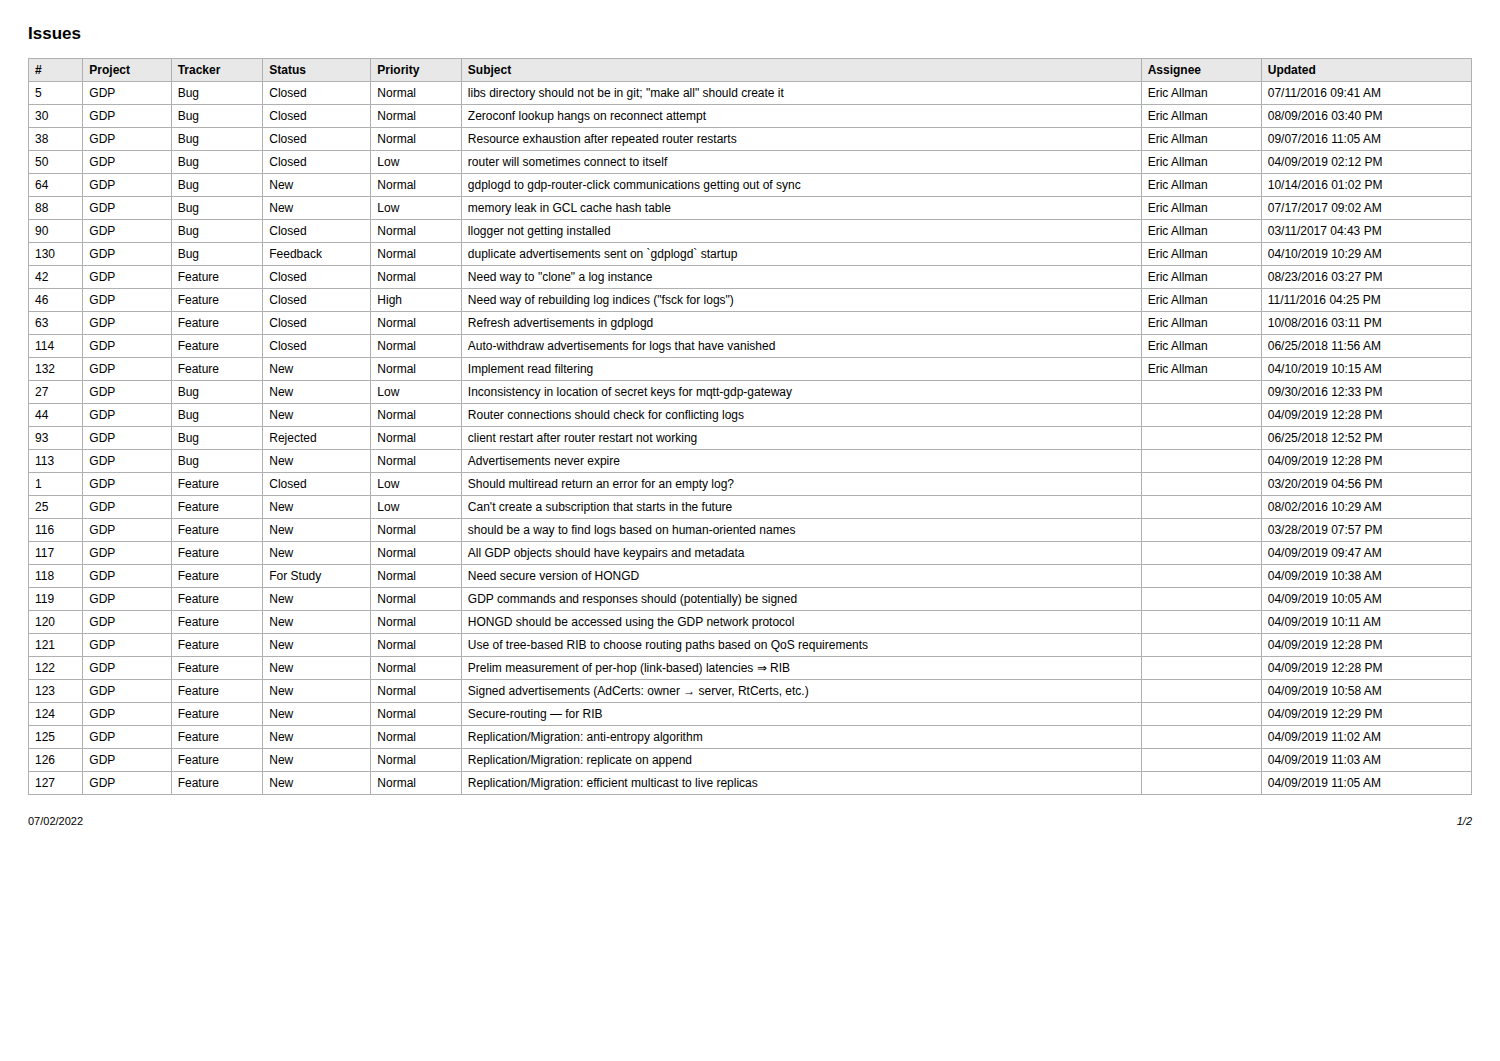Issues
| # | Project | Tracker | Status | Priority | Subject | Assignee | Updated |
| --- | --- | --- | --- | --- | --- | --- | --- |
| 5 | GDP | Bug | Closed | Normal | libs directory should not be in git; "make all" should create it | Eric Allman | 07/11/2016 09:41 AM |
| 30 | GDP | Bug | Closed | Normal | Zeroconf lookup hangs on reconnect attempt | Eric Allman | 08/09/2016 03:40 PM |
| 38 | GDP | Bug | Closed | Normal | Resource exhaustion after repeated router restarts | Eric Allman | 09/07/2016 11:05 AM |
| 50 | GDP | Bug | Closed | Low | router will sometimes connect to itself | Eric Allman | 04/09/2019 02:12 PM |
| 64 | GDP | Bug | New | Normal | gdplogd to gdp-router-click communications getting out of sync | Eric Allman | 10/14/2016 01:02 PM |
| 88 | GDP | Bug | New | Low | memory leak in GCL cache hash table | Eric Allman | 07/17/2017 09:02 AM |
| 90 | GDP | Bug | Closed | Normal | llogger not getting installed | Eric Allman | 03/11/2017 04:43 PM |
| 130 | GDP | Bug | Feedback | Normal | duplicate advertisements sent on `gdplogd` startup | Eric Allman | 04/10/2019 10:29 AM |
| 42 | GDP | Feature | Closed | Normal | Need way to "clone" a log instance | Eric Allman | 08/23/2016 03:27 PM |
| 46 | GDP | Feature | Closed | High | Need way of rebuilding log indices ("fsck for logs") | Eric Allman | 11/11/2016 04:25 PM |
| 63 | GDP | Feature | Closed | Normal | Refresh advertisements in gdplogd | Eric Allman | 10/08/2016 03:11 PM |
| 114 | GDP | Feature | Closed | Normal | Auto-withdraw advertisements for logs that have vanished | Eric Allman | 06/25/2018 11:56 AM |
| 132 | GDP | Feature | New | Normal | Implement read filtering | Eric Allman | 04/10/2019 10:15 AM |
| 27 | GDP | Bug | New | Low | Inconsistency in location of secret keys for mqtt-gdp-gateway | | 09/30/2016 12:33 PM |
| 44 | GDP | Bug | New | Normal | Router connections should check for conflicting logs | | 04/09/2019 12:28 PM |
| 93 | GDP | Bug | Rejected | Normal | client restart after router restart not working | | 06/25/2018 12:52 PM |
| 113 | GDP | Bug | New | Normal | Advertisements never expire | | 04/09/2019 12:28 PM |
| 1 | GDP | Feature | Closed | Low | Should multiread return an error for an empty log? | | 03/20/2019 04:56 PM |
| 25 | GDP | Feature | New | Low | Can't create a subscription that starts in the future | | 08/02/2016 10:29 AM |
| 116 | GDP | Feature | New | Normal | should be a way to find logs based on human-oriented names | | 03/28/2019 07:57 PM |
| 117 | GDP | Feature | New | Normal | All GDP objects should have keypairs and metadata | | 04/09/2019 09:47 AM |
| 118 | GDP | Feature | For Study | Normal | Need secure version of HONGD | | 04/09/2019 10:38 AM |
| 119 | GDP | Feature | New | Normal | GDP commands and responses should (potentially) be signed | | 04/09/2019 10:05 AM |
| 120 | GDP | Feature | New | Normal | HONGD should be accessed using the GDP network protocol | | 04/09/2019 10:11 AM |
| 121 | GDP | Feature | New | Normal | Use of tree-based RIB to choose routing paths based on QoS requirements | | 04/09/2019 12:28 PM |
| 122 | GDP | Feature | New | Normal | Prelim measurement of per-hop (link-based) latencies ⇒ RIB | | 04/09/2019 12:28 PM |
| 123 | GDP | Feature | New | Normal | Signed advertisements (AdCerts: owner → server, RtCerts, etc.) | | 04/09/2019 10:58 AM |
| 124 | GDP | Feature | New | Normal | Secure-routing — for RIB | | 04/09/2019 12:29 PM |
| 125 | GDP | Feature | New | Normal | Replication/Migration: anti-entropy algorithm | | 04/09/2019 11:02 AM |
| 126 | GDP | Feature | New | Normal | Replication/Migration: replicate on append | | 04/09/2019 11:03 AM |
| 127 | GDP | Feature | New | Normal | Replication/Migration: efficient multicast to live replicas | | 04/09/2019 11:05 AM |
07/02/2022 1/2